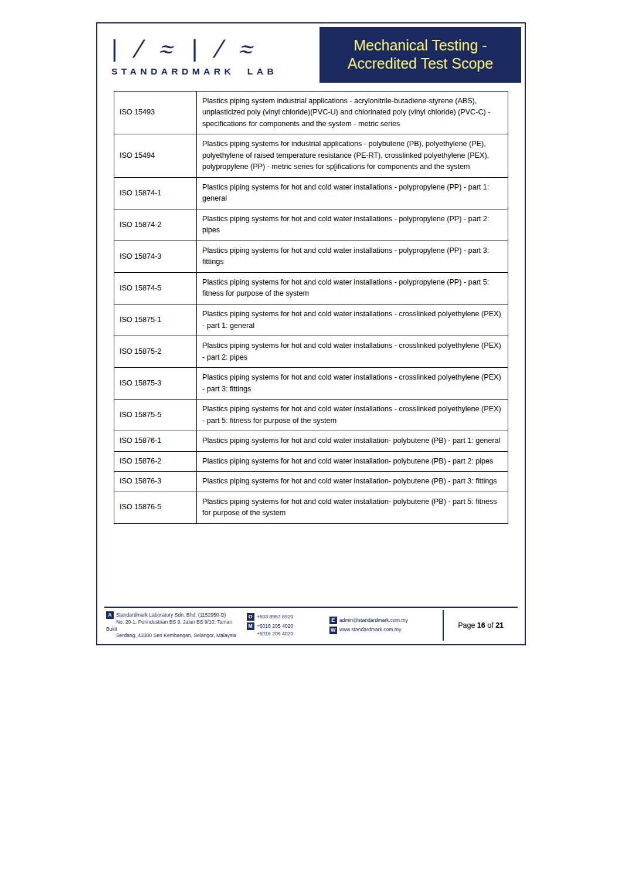| / ≈ | / ≈
STANDARDMARK LAB
Mechanical Testing -
Accredited Test Scope
| ISO 15493 | Plastics piping system industrial applications - acrylonitrile-butadiene-styrene (ABS), unplasticized poly (vinyl chloride)(PVC-U) and chlorinated poly (vinyl chloride) (PVC-C) - specifications for components and the system - metric series |
| ISO 15494 | Plastics piping systems for industrial applications - polybutene (PB), polyethylene (PE), polyethylene of raised temperature resistance (PE-RT), crosslinked polyethylene (PEX), polypropylene (PP) - metric series for sp[ifications for components and the system |
| ISO 15874-1 | Plastics piping systems for hot and cold water installations - polypropylene (PP) - part 1: general |
| ISO 15874-2 | Plastics piping systems for hot and cold water installations - polypropylene (PP) - part 2: pipes |
| ISO 15874-3 | Plastics piping systems for hot and cold water installations - polypropylene (PP) - part 3: fittings |
| ISO 15874-5 | Plastics piping systems for hot and cold water installations - polypropylene (PP) - part 5: fitness for purpose of the system |
| ISO 15875-1 | Plastics piping systems for hot and cold water installations - crosslinked polyethylene (PEX) - part 1: general |
| ISO 15875-2 | Plastics piping systems for hot and cold water installations - crosslinked polyethylene (PEX) - part 2: pipes |
| ISO 15875-3 | Plastics piping systems for hot and cold water installations - crosslinked polyethylene (PEX) - part 3: fittings |
| ISO 15875-5 | Plastics piping systems for hot and cold water installations - crosslinked polyethylene (PEX) - part 5: fitness for purpose of the system |
| ISO 15876-1 | Plastics piping systems for hot and cold water installation- polybutene (PB) - part 1: general |
| ISO 15876-2 | Plastics piping systems for hot and cold water installation- polybutene (PB) - part 2: pipes |
| ISO 15876-3 | Plastics piping systems for hot and cold water installation- polybutene (PB) - part 3: fittings |
| ISO 15876-5 | Plastics piping systems for hot and cold water installation- polybutene (PB) - part 5: fitness for purpose of the system |
| A Standardmark Laboratory Sdn. Bhd. (1152950-D) No. 20-1, Perindustrian BS 9, Jalan BS 9/10, Taman Bukit Serdang, 43300 Seri Kembangan, Selangor, Malaysia | O +603 8957 6920 M +6016 205 4020 +6016 206 4020 | E admin@standardmark.com.my W www.standardmark.com.my | Page 16 of 21 |